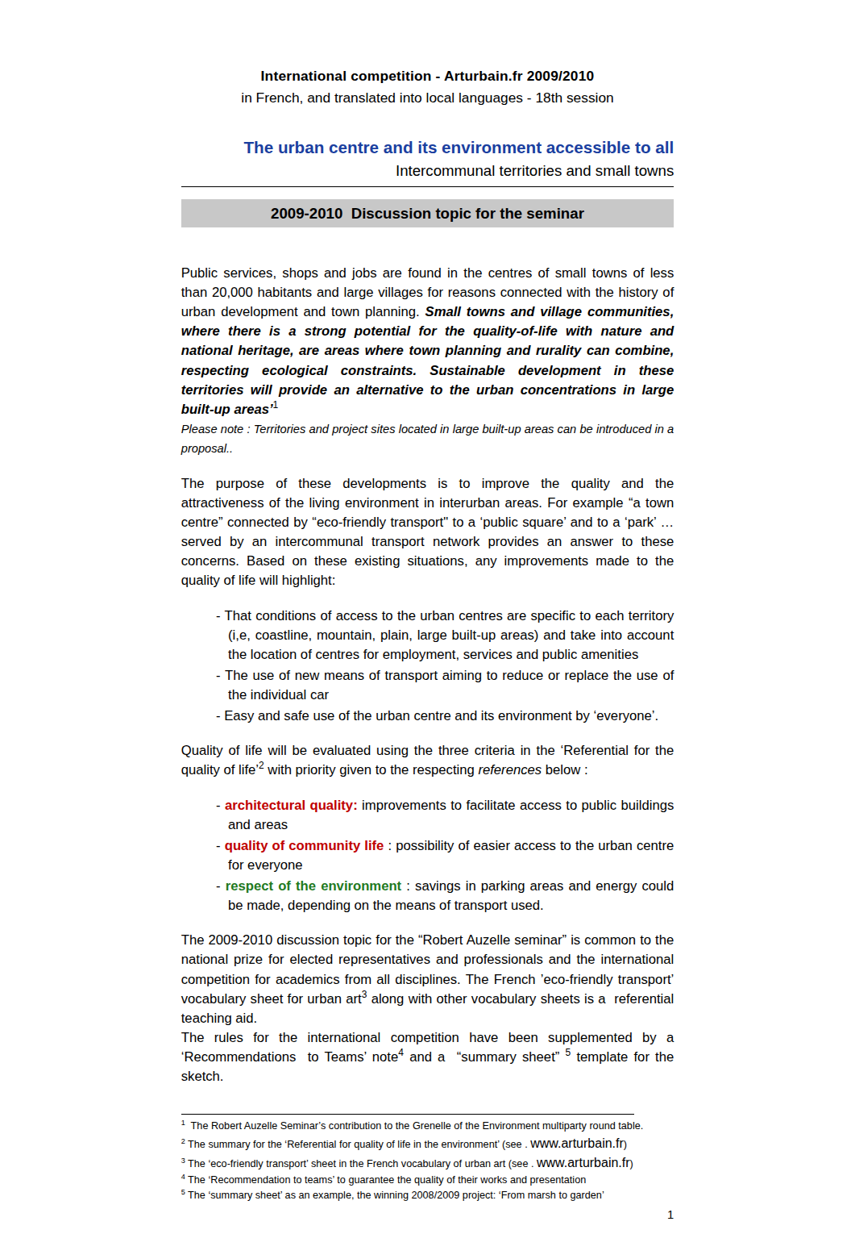International competition - Arturbain.fr 2009/2010
in French, and translated into local languages - 18th session
The urban centre and its environment accessible to all
Intercommunal territories and small towns
2009-2010 Discussion topic for the seminar
Public services, shops and jobs are found in the centres of small towns of less than 20,000 habitants and large villages for reasons connected with the history of urban development and town planning. Small towns and village communities, where there is a strong potential for the quality-of-life with nature and national heritage, are areas where town planning and rurality can combine, respecting ecological constraints. Sustainable development in these territories will provide an alternative to the urban concentrations in large built-up areas’1
Please note : Territories and project sites located in large built-up areas can be introduced in a proposal..
The purpose of these developments is to improve the quality and the attractiveness of the living environment in interurban areas. For example “a town centre” connected by “eco-friendly transport" to a ‘public square’ and to a ‘park’ … served by an intercommunal transport network provides an answer to these concerns. Based on these existing situations, any improvements made to the quality of life will highlight:
That conditions of access to the urban centres are specific to each territory (i,e, coastline, mountain, plain, large built-up areas) and take into account the location of centres for employment, services and public amenities
The use of new means of transport aiming to reduce or replace the use of the individual car
Easy and safe use of the urban centre and its environment by ‘everyone’.
Quality of life will be evaluated using the three criteria in the ‘Referential for the quality of life’2 with priority given to the respecting references below :
architectural quality: improvements to facilitate access to public buildings and areas
quality of community life : possibility of easier access to the urban centre for everyone
respect of the environment : savings in parking areas and energy could be made, depending on the means of transport used.
The 2009-2010 discussion topic for the “Robert Auzelle seminar” is common to the national prize for elected representatives and professionals and the international competition for academics from all disciplines. The French ’eco-friendly transport’ vocabulary sheet for urban art3 along with other vocabulary sheets is a referential teaching aid.
The rules for the international competition have been supplemented by a ‘Recommendations to Teams’ note4 and a “summary sheet” 5 template for the sketch.
1 The Robert Auzelle Seminar’s contribution to the Grenelle of the Environment multiparty round table.
2 The summary for the ‘Referential for quality of life in the environment’ (see . www.arturbain.fr)
3 The ‘eco-friendly transport’ sheet in the French vocabulary of urban art (see . www.arturbain.fr)
4 The ‘Recommendation to teams’ to guarantee the quality of their works and presentation
5 The ‘summary sheet’ as an example, the winning 2008/2009 project: ‘From marsh to garden’
1